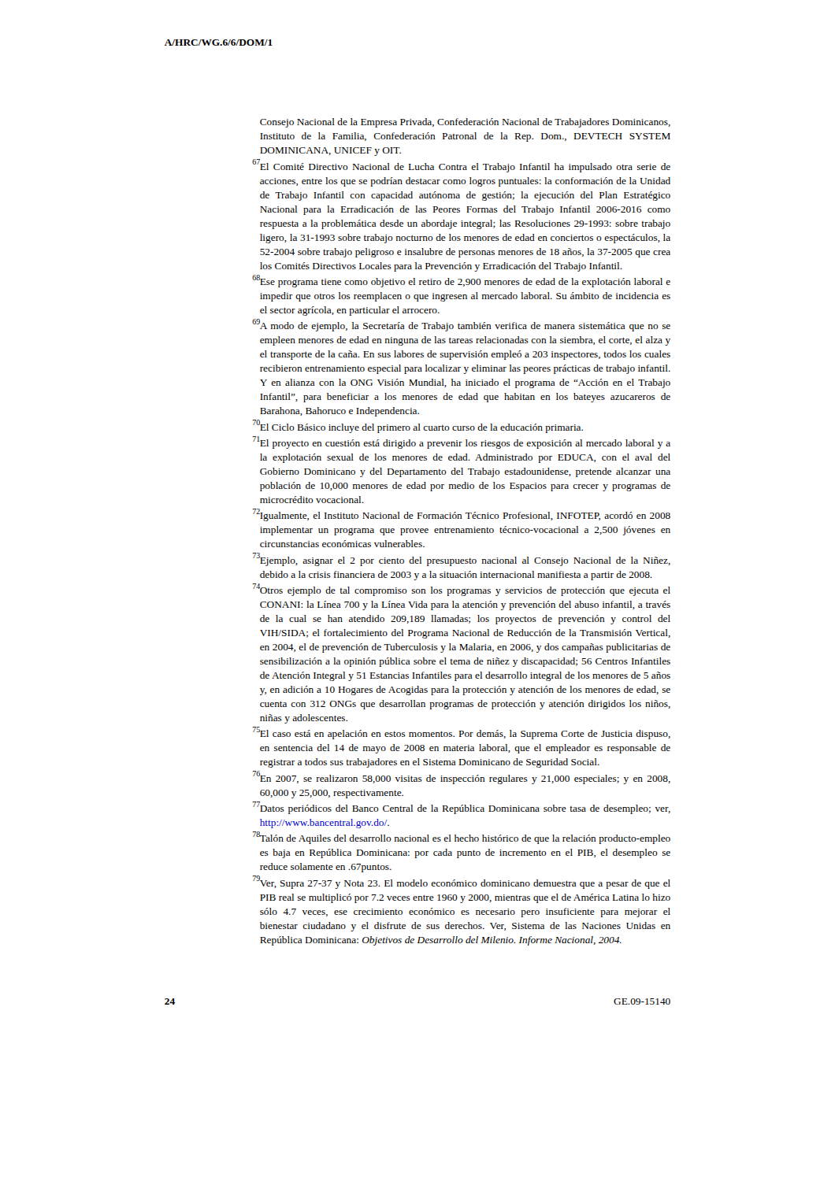A/HRC/WG.6/6/DOM/1
Consejo Nacional de la Empresa Privada, Confederación Nacional de Trabajadores Dominicanos, Instituto de la Familia, Confederación Patronal de la Rep. Dom., DEVTECH SYSTEM DOMINICANA, UNICEF y OIT.
67 El Comité Directivo Nacional de Lucha Contra el Trabajo Infantil ha impulsado otra serie de acciones, entre los que se podrían destacar como logros puntuales: la conformación de la Unidad de Trabajo Infantil con capacidad autónoma de gestión; la ejecución del Plan Estratégico Nacional para la Erradicación de las Peores Formas del Trabajo Infantil 2006-2016 como respuesta a la problemática desde un abordaje integral; las Resoluciones 29-1993: sobre trabajo ligero, la 31-1993 sobre trabajo nocturno de los menores de edad en conciertos o espectáculos, la 52-2004 sobre trabajo peligroso e insalubre de personas menores de 18 años, la 37-2005 que crea los Comités Directivos Locales para la Prevención y Erradicación del Trabajo Infantil.
68 Ese programa tiene como objetivo el retiro de 2,900 menores de edad de la explotación laboral e impedir que otros los reemplacen o que ingresen al mercado laboral. Su ámbito de incidencia es el sector agrícola, en particular el arrocero.
69 A modo de ejemplo, la Secretaría de Trabajo también verifica de manera sistemática que no se empleen menores de edad en ninguna de las tareas relacionadas con la siembra, el corte, el alza y el transporte de la caña. En sus labores de supervisión empleó a 203 inspectores, todos los cuales recibieron entrenamiento especial para localizar y eliminar las peores prácticas de trabajo infantil. Y en alianza con la ONG Visión Mundial, ha iniciado el programa de “Acción en el Trabajo Infantil”, para beneficiar a los menores de edad que habitan en los bateyes azucareros de Barahona, Bahoruco e Independencia.
70 El Ciclo Básico incluye del primero al cuarto curso de la educación primaria.
71 El proyecto en cuestión está dirigido a prevenir los riesgos de exposición al mercado laboral y a la explotación sexual de los menores de edad. Administrado por EDUCA, con el aval del Gobierno Dominicano y del Departamento del Trabajo estadounidense, pretende alcanzar una población de 10,000 menores de edad por medio de los Espacios para crecer y programas de microcrédito vocacional.
72 Igualmente, el Instituto Nacional de Formación Técnico Profesional, INFOTEP, acordó en 2008 implementar un programa que provee entrenamiento técnico-vocacional a 2,500 jóvenes en circunstancias económicas vulnerables.
73 Ejemplo, asignar el 2 por ciento del presupuesto nacional al Consejo Nacional de la Niñez, debido a la crisis financiera de 2003 y a la situación internacional manifiesta a partir de 2008.
74 Otros ejemplo de tal compromiso son los programas y servicios de protección que ejecuta el CONANI: la Línea 700 y la Línea Vida para la atención y prevención del abuso infantil, a través de la cual se han atendido 209,189 llamadas; los proyectos de prevención y control del VIH/SIDA; el fortalecimiento del Programa Nacional de Reducción de la Transmisión Vertical, en 2004, el de prevención de Tuberculosis y la Malaria, en 2006, y dos campañas publicitarias de sensibilización a la opinión pública sobre el tema de niñez y discapacidad; 56 Centros Infantiles de Atención Integral y 51 Estancias Infantiles para el desarrollo integral de los menores de 5 años y, en adición a 10 Hogares de Acogidas para la protección y atención de los menores de edad, se cuenta con 312 ONGs que desarrollan programas de protección y atención dirigidos los niños, niñas y adolescentes.
75 El caso está en apelación en estos momentos. Por demás, la Suprema Corte de Justicia dispuso, en sentencia del 14 de mayo de 2008 en materia laboral, que el empleador es responsable de registrar a todos sus trabajadores en el Sistema Dominicano de Seguridad Social.
76 En 2007, se realizaron 58,000 visitas de inspección regulares y 21,000 especiales; y en 2008, 60,000 y 25,000, respectivamente.
77 Datos periódicos del Banco Central de la República Dominicana sobre tasa de desempleo; ver, http://www.bancentral.gov.do/.
78 Talón de Aquiles del desarrollo nacional es el hecho histórico de que la relación producto-empleo es baja en República Dominicana: por cada punto de incremento en el PIB, el desempleo se reduce solamente en .67puntos.
79 Ver, Supra 27-37 y Nota 23. El modelo económico dominicano demuestra que a pesar de que el PIB real se multiplicó por 7.2 veces entre 1960 y 2000, mientras que el de América Latina lo hizo sólo 4.7 veces, ese crecimiento económico es necesario pero insuficiente para mejorar el bienestar ciudadano y el disfrute de sus derechos. Ver, Sistema de las Naciones Unidas en República Dominicana: Objetivos de Desarrollo del Milenio. Informe Nacional, 2004.
24 GE.09-15140